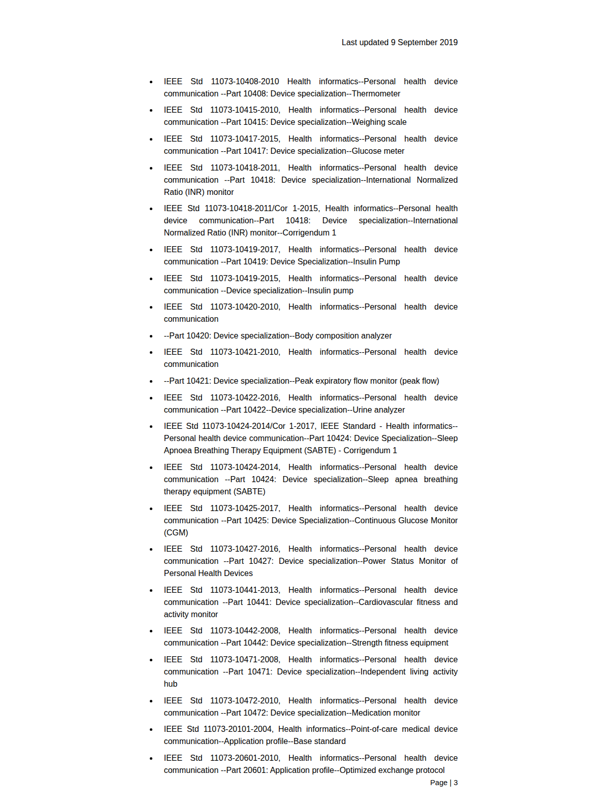Last updated 9 September 2019
IEEE Std 11073-10408-2010 Health informatics--Personal health device communication --Part 10408: Device specialization--Thermometer
IEEE Std 11073-10415-2010, Health informatics--Personal health device communication --Part 10415: Device specialization--Weighing scale
IEEE Std 11073-10417-2015, Health informatics--Personal health device communication --Part 10417: Device specialization--Glucose meter
IEEE Std 11073-10418-2011, Health informatics--Personal health device communication --Part 10418: Device specialization--International Normalized Ratio (INR) monitor
IEEE Std 11073-10418-2011/Cor 1-2015, Health informatics--Personal health device communication--Part 10418: Device specialization--International Normalized Ratio (INR) monitor--Corrigendum 1
IEEE Std 11073-10419-2017, Health informatics--Personal health device communication --Part 10419: Device Specialization--Insulin Pump
IEEE Std 11073-10419-2015, Health informatics--Personal health device communication --Device specialization--Insulin pump
IEEE Std 11073-10420-2010, Health informatics--Personal health device communication
--Part 10420: Device specialization--Body composition analyzer
IEEE Std 11073-10421-2010, Health informatics--Personal health device communication
--Part 10421: Device specialization--Peak expiratory flow monitor (peak flow)
IEEE Std 11073-10422-2016, Health informatics--Personal health device communication --Part 10422--Device specialization--Urine analyzer
IEEE Std 11073-10424-2014/Cor 1-2017, IEEE Standard - Health informatics--Personal health device communication--Part 10424: Device Specialization--Sleep Apnoea Breathing Therapy Equipment (SABTE) - Corrigendum 1
IEEE Std 11073-10424-2014, Health informatics--Personal health device communication --Part 10424: Device specialization--Sleep apnea breathing therapy equipment (SABTE)
IEEE Std 11073-10425-2017, Health informatics--Personal health device communication --Part 10425: Device Specialization--Continuous Glucose Monitor (CGM)
IEEE Std 11073-10427-2016, Health informatics--Personal health device communication --Part 10427: Device specialization--Power Status Monitor of Personal Health Devices
IEEE Std 11073-10441-2013, Health informatics--Personal health device communication --Part 10441: Device specialization--Cardiovascular fitness and activity monitor
IEEE Std 11073-10442-2008, Health informatics--Personal health device communication --Part 10442: Device specialization--Strength fitness equipment
IEEE Std 11073-10471-2008, Health informatics--Personal health device communication --Part 10471: Device specialization--Independent living activity hub
IEEE Std 11073-10472-2010, Health informatics--Personal health device communication --Part 10472: Device specialization--Medication monitor
IEEE Std 11073-20101-2004, Health informatics--Point-of-care medical device communication--Application profile--Base standard
IEEE Std 11073-20601-2010, Health informatics--Personal health device communication --Part 20601: Application profile--Optimized exchange protocol
Page | 3